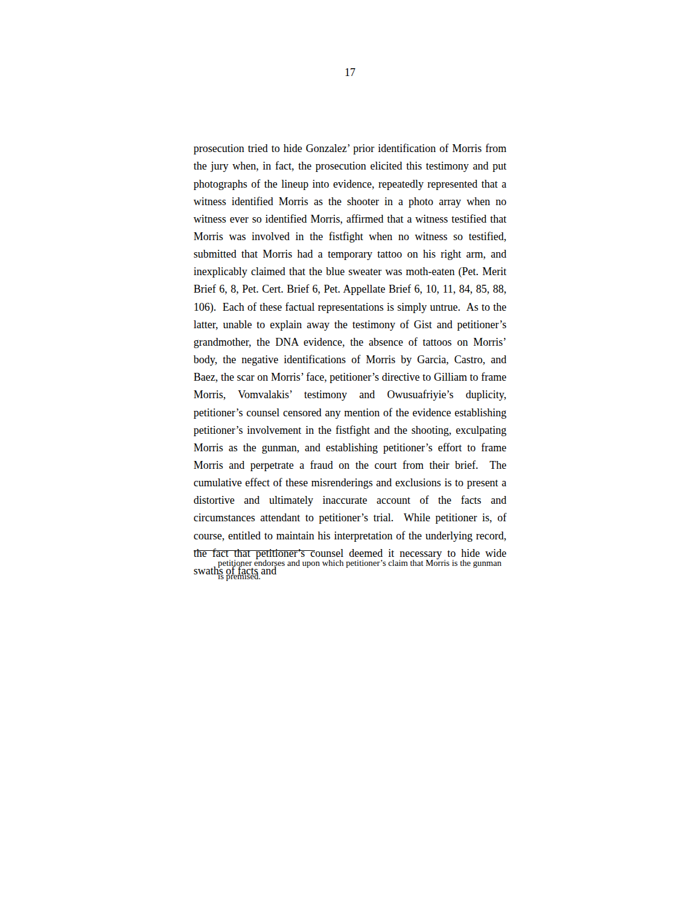17
prosecution tried to hide Gonzalez’ prior identification of Morris from the jury when, in fact, the prosecution elicited this testimony and put photographs of the lineup into evidence, repeatedly represented that a witness identified Morris as the shooter in a photo array when no witness ever so identified Morris, affirmed that a witness testified that Morris was involved in the fistfight when no witness so testified, submitted that Morris had a temporary tattoo on his right arm, and inexplicably claimed that the blue sweater was moth-eaten (Pet. Merit Brief 6, 8, Pet. Cert. Brief 6, Pet. Appellate Brief 6, 10, 11, 84, 85, 88, 106). Each of these factual representations is simply untrue. As to the latter, unable to explain away the testimony of Gist and petitioner’s grandmother, the DNA evidence, the absence of tattoos on Morris’ body, the negative identifications of Morris by Garcia, Castro, and Baez, the scar on Morris’ face, petitioner’s directive to Gilliam to frame Morris, Vomvalakis’ testimony and Owusuafriyie’s duplicity, petitioner’s counsel censored any mention of the evidence establishing petitioner’s involvement in the fistfight and the shooting, exculpating Morris as the gunman, and establishing petitioner’s effort to frame Morris and perpetrate a fraud on the court from their brief. The cumulative effect of these misrenderings and exclusions is to present a distortive and ultimately inaccurate account of the facts and circumstances attendant to petitioner’s trial. While petitioner is, of course, entitled to maintain his interpretation of the underlying record, the fact that petitioner’s counsel deemed it necessary to hide wide swaths of facts and
petitioner endorses and upon which petitioner’s claim that Morris is the gunman is premised.